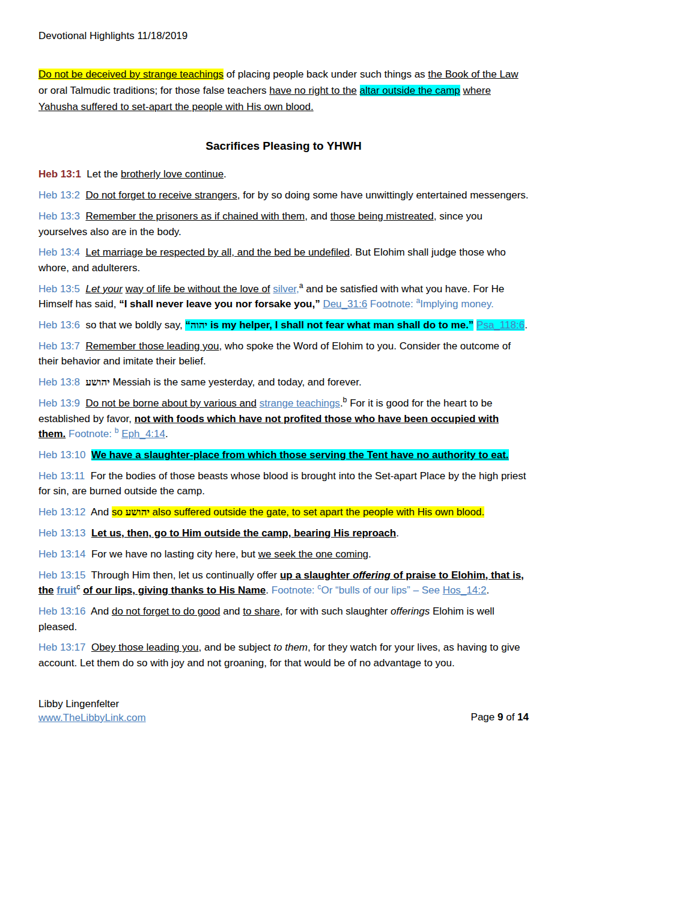Devotional Highlights 11/18/2019
Do not be deceived by strange teachings of placing people back under such things as the Book of the Law or oral Talmudic traditions; for those false teachers have no right to the altar outside the camp where Yahusha suffered to set-apart the people with His own blood.
Sacrifices Pleasing to YHWH
Heb 13:1 Let the brotherly love continue.
Heb 13:2 Do not forget to receive strangers, for by so doing some have unwittingly entertained messengers.
Heb 13:3 Remember the prisoners as if chained with them, and those being mistreated, since you yourselves also are in the body.
Heb 13:4 Let marriage be respected by all, and the bed be undefiled. But Elohim shall judge those who whore, and adulterers.
Heb 13:5 Let your way of life be without the love of silver,a and be satisfied with what you have. For He Himself has said, “I shall never leave you nor forsake you,” Deu_31:6 Footnote: aImplying money.
Heb 13:6 so that we boldly say, “יהוה is my helper, I shall not fear what man shall do to me.” Psa_118:6.
Heb 13:7 Remember those leading you, who spoke the Word of Elohim to you. Consider the outcome of their behavior and imitate their belief.
Heb 13:8 יהושע Messiah is the same yesterday, and today, and forever.
Heb 13:9 Do not be borne about by various and strange teachings.b For it is good for the heart to be established by favor, not with foods which have not profited those who have been occupied with them. Footnote: b Eph_4:14.
Heb 13:10 We have a slaughter-place from which those serving the Tent have no authority to eat.
Heb 13:11 For the bodies of those beasts whose blood is brought into the Set-apart Place by the high priest for sin, are burned outside the camp.
Heb 13:12 And so יהושע also suffered outside the gate, to set apart the people with His own blood.
Heb 13:13 Let us, then, go to Him outside the camp, bearing His reproach.
Heb 13:14 For we have no lasting city here, but we seek the one coming.
Heb 13:15 Through Him then, let us continually offer up a slaughter offering of praise to Elohim, that is, the fruitc of our lips, giving thanks to His Name. Footnote: cOr “bulls of our lips” – See Hos_14:2.
Heb 13:16 And do not forget to do good and to share, for with such slaughter offerings Elohim is well pleased.
Heb 13:17 Obey those leading you, and be subject to them, for they watch for your lives, as having to give account. Let them do so with joy and not groaning, for that would be of no advantage to you.
Libby Lingenfelter
www.TheLibbyLink.com
Page 9 of 14